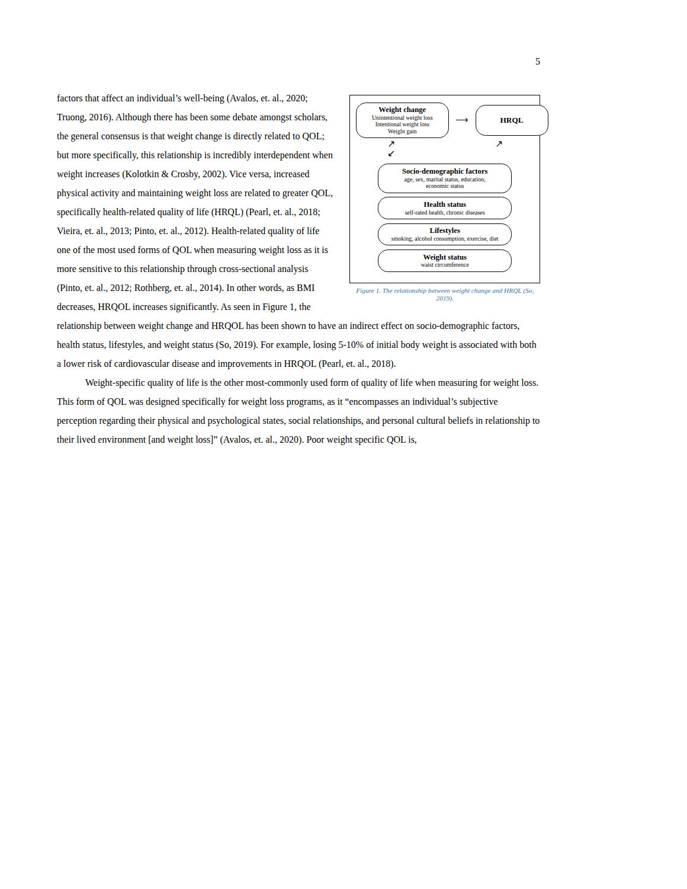5
Weight change Unintentional weight loss Intentional weight loss Weight gain
⟶
HRQL
↗
↙
↗
Socio-demographic factors age, sex, marital status, education, economic status
Health status self-rated health, chronic diseases
Lifestyles smoking, alcohol consumption, exercise, diet
Weight status waist circumference
Figure 1. The relationship between weight change and HRQL (So, 2019).
factors that affect an individual’s well-being (Avalos, et. al., 2020; Truong, 2016). Although there has been some debate amongst scholars, the general consensus is that weight change is directly related to QOL; but more specifically, this relationship is incredibly interdependent when weight increases (Kolotkin & Crosby, 2002). Vice versa, increased physical activity and maintaining weight loss are related to greater QOL, specifically health-related quality of life (HRQL) (Pearl, et. al., 2018; Vieira, et. al., 2013; Pinto, et. al., 2012). Health-related quality of life one of the most used forms of QOL when measuring weight loss as it is more sensitive to this relationship through cross-sectional analysis (Pinto, et. al., 2012; Rothberg, et. al., 2014). In other words, as BMI decreases, HRQOL increases significantly. As seen in Figure 1, the relationship between weight change and HRQOL has been shown to have an indirect effect on socio-demographic factors, health status, lifestyles, and weight status (So, 2019). For example, losing 5-10% of initial body weight is associated with both a lower risk of cardiovascular disease and improvements in HRQOL (Pearl, et. al., 2018).
Weight-specific quality of life is the other most-commonly used form of quality of life when measuring for weight loss. This form of QOL was designed specifically for weight loss programs, as it “encompasses an individual’s subjective perception regarding their physical and psychological states, social relationships, and personal cultural beliefs in relationship to their lived environment [and weight loss]” (Avalos, et. al., 2020). Poor weight specific QOL is,